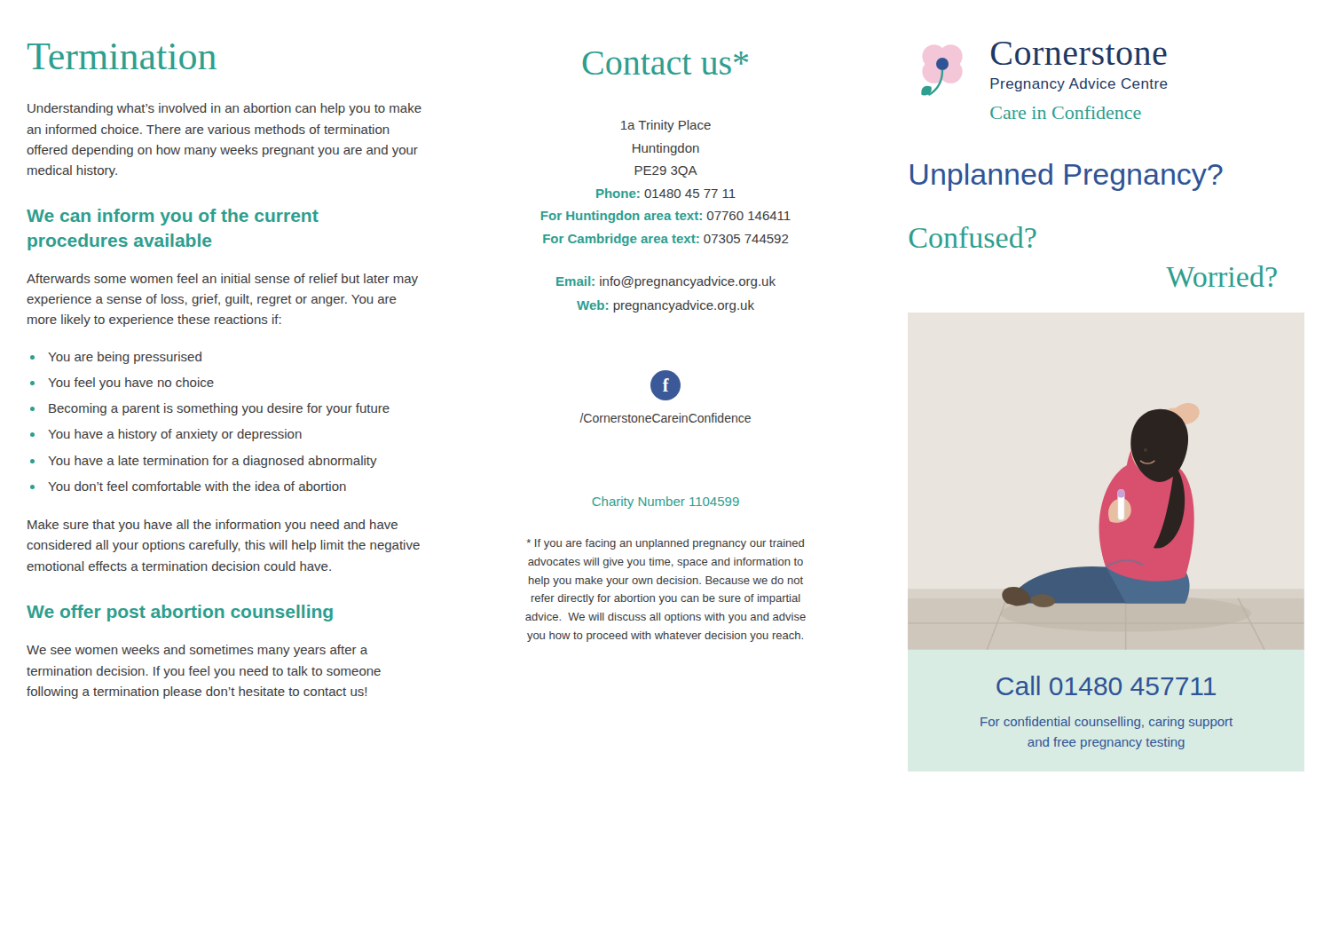Termination
Understanding what’s involved in an abortion can help you to make an informed choice. There are various methods of termination offered depending on how many weeks pregnant you are and your medical history.
We can inform you of the current procedures available
Afterwards some women feel an initial sense of relief but later may experience a sense of loss, grief, guilt, regret or anger. You are more likely to experience these reactions if:
You are being pressurised
You feel you have no choice
Becoming a parent is something you desire for your future
You have a history of anxiety or depression
You have a late termination for a diagnosed abnormality
You don’t feel comfortable with the idea of abortion
Make sure that you have all the information you need and have considered all your options carefully, this will help limit the negative emotional effects a termination decision could have.
We offer post abortion counselling
We see women weeks and sometimes many years after a termination decision. If you feel you need to talk to someone following a termination please don’t hesitate to contact us!
Contact us*
1a Trinity Place
Huntingdon
PE29 3QA
Phone: 01480 45 77 11
For Huntingdon area text: 07760 146411
For Cambridge area text: 07305 744592
Email: info@pregnancyadvice.org.uk
Web: pregnancyadvice.org.uk
f
/CornerstoneCareinConfidence
Charity Number 1104599
* If you are facing an unplanned pregnancy our trained advocates will give you time, space and information to help you make your own decision. Because we do not refer directly for abortion you can be sure of impartial advice. We will discuss all options with you and advise you how to proceed with whatever decision you reach.
Cornerstone
Pregnancy Advice Centre
Care in Confidence
Unplanned Pregnancy?
Confused?
Worried?
Call 01480 457711
For confidential counselling, caring support
and free pregnancy testing